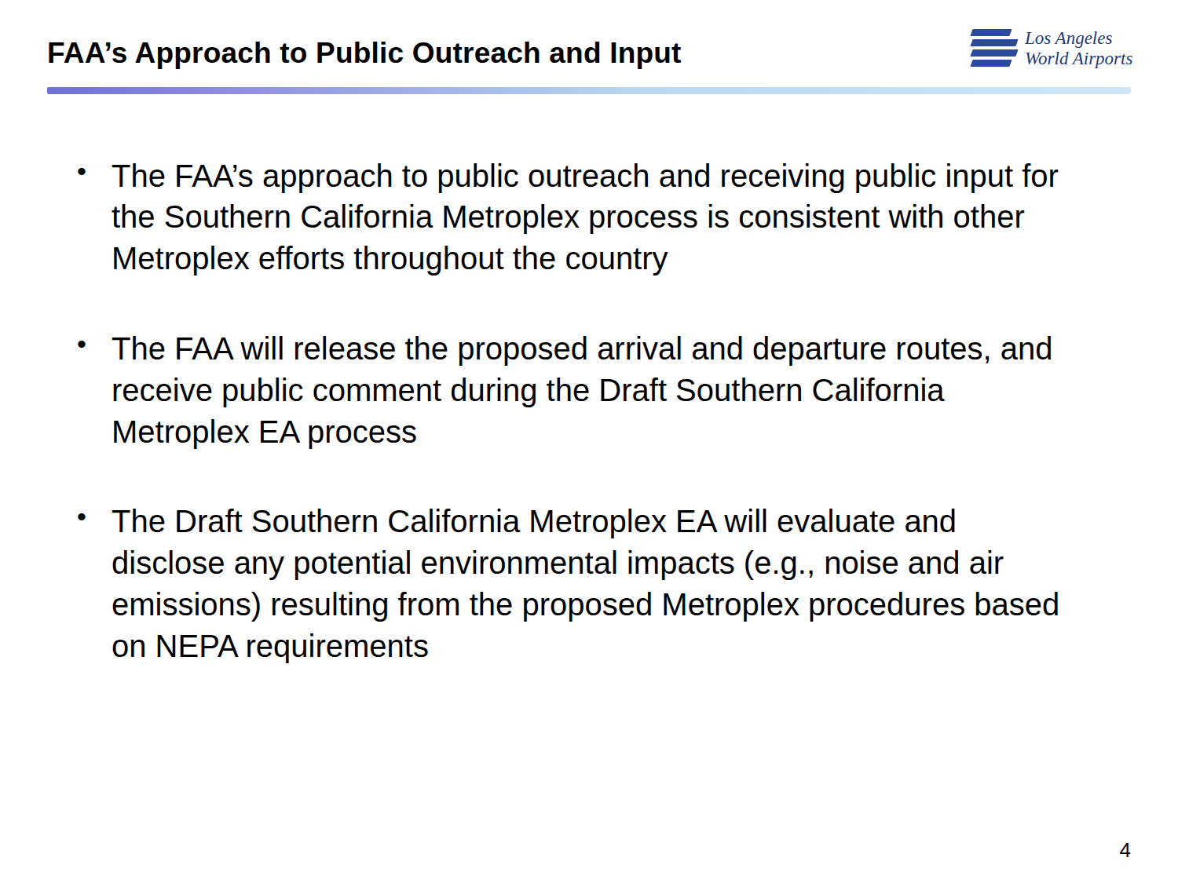Los Angeles
World Airports
FAA’s Approach to Public Outreach and Input
The FAA’s approach to public outreach and receiving public input for the Southern California Metroplex process is consistent with other Metroplex efforts throughout the country
The FAA will release the proposed arrival and departure routes, and receive public comment during the Draft Southern California Metroplex EA process
The Draft Southern California Metroplex EA will evaluate and disclose any potential environmental impacts (e.g., noise and air emissions) resulting from the proposed Metroplex procedures based on NEPA requirements
4